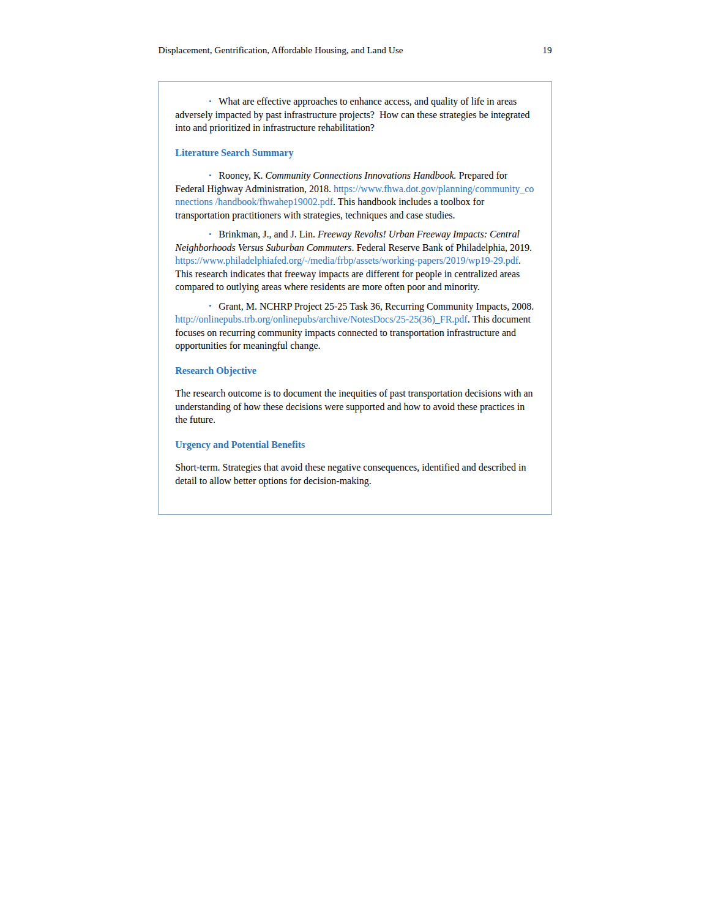Displacement, Gentrification, Affordable Housing, and Land Use 19
•What are effective approaches to enhance access, and quality of life in areas adversely impacted by past infrastructure projects? How can these strategies be integrated into and prioritized in infrastructure rehabilitation?
Literature Search Summary
•Rooney, K. Community Connections Innovations Handbook. Prepared for Federal Highway Administration, 2018. https://www.fhwa.dot.gov/planning/community_connections /handbook/fhwahep19002.pdf. This handbook includes a toolbox for transportation practitioners with strategies, techniques and case studies.
•Brinkman, J., and J. Lin. Freeway Revolts! Urban Freeway Impacts: Central Neighborhoods Versus Suburban Commuters. Federal Reserve Bank of Philadelphia, 2019. https://www.philadelphiafed.org/-/media/frbp/assets/working-papers/2019/wp19-29.pdf. This research indicates that freeway impacts are different for people in centralized areas compared to outlying areas where residents are more often poor and minority.
•Grant, M. NCHRP Project 25-25 Task 36, Recurring Community Impacts, 2008. http://onlinepubs.trb.org/onlinepubs/archive/NotesDocs/25-25(36)_FR.pdf. This document focuses on recurring community impacts connected to transportation infrastructure and opportunities for meaningful change.
Research Objective
The research outcome is to document the inequities of past transportation decisions with an understanding of how these decisions were supported and how to avoid these practices in the future.
Urgency and Potential Benefits
Short-term. Strategies that avoid these negative consequences, identified and described in detail to allow better options for decision-making.